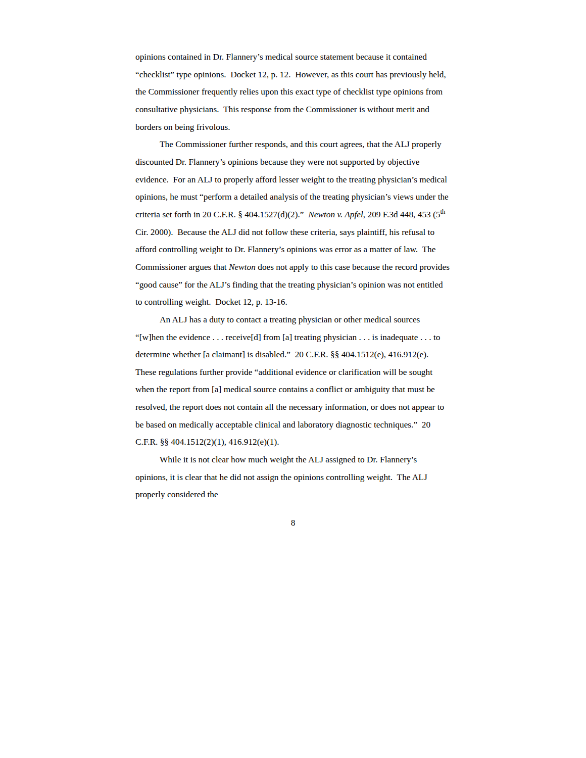opinions contained in Dr. Flannery’s medical source statement because it contained “checklist” type opinions. Docket 12, p. 12. However, as this court has previously held, the Commissioner frequently relies upon this exact type of checklist type opinions from consultative physicians. This response from the Commissioner is without merit and borders on being frivolous.
The Commissioner further responds, and this court agrees, that the ALJ properly discounted Dr. Flannery’s opinions because they were not supported by objective evidence. For an ALJ to properly afford lesser weight to the treating physician’s medical opinions, he must “perform a detailed analysis of the treating physician’s views under the criteria set forth in 20 C.F.R. § 404.1527(d)(2).” Newton v. Apfel, 209 F.3d 448, 453 (5th Cir. 2000). Because the ALJ did not follow these criteria, says plaintiff, his refusal to afford controlling weight to Dr. Flannery’s opinions was error as a matter of law. The Commissioner argues that Newton does not apply to this case because the record provides “good cause” for the ALJ’s finding that the treating physician’s opinion was not entitled to controlling weight. Docket 12, p. 13-16.
An ALJ has a duty to contact a treating physician or other medical sources “[w]hen the evidence . . . receive[d] from [a] treating physician . . . is inadequate . . . to determine whether [a claimant] is disabled.” 20 C.F.R. §§ 404.1512(e), 416.912(e). These regulations further provide “additional evidence or clarification will be sought when the report from [a] medical source contains a conflict or ambiguity that must be resolved, the report does not contain all the necessary information, or does not appear to be based on medically acceptable clinical and laboratory diagnostic techniques.” 20 C.F.R. §§ 404.1512(2)(1), 416.912(e)(1).
While it is not clear how much weight the ALJ assigned to Dr. Flannery’s opinions, it is clear that he did not assign the opinions controlling weight. The ALJ properly considered the
8